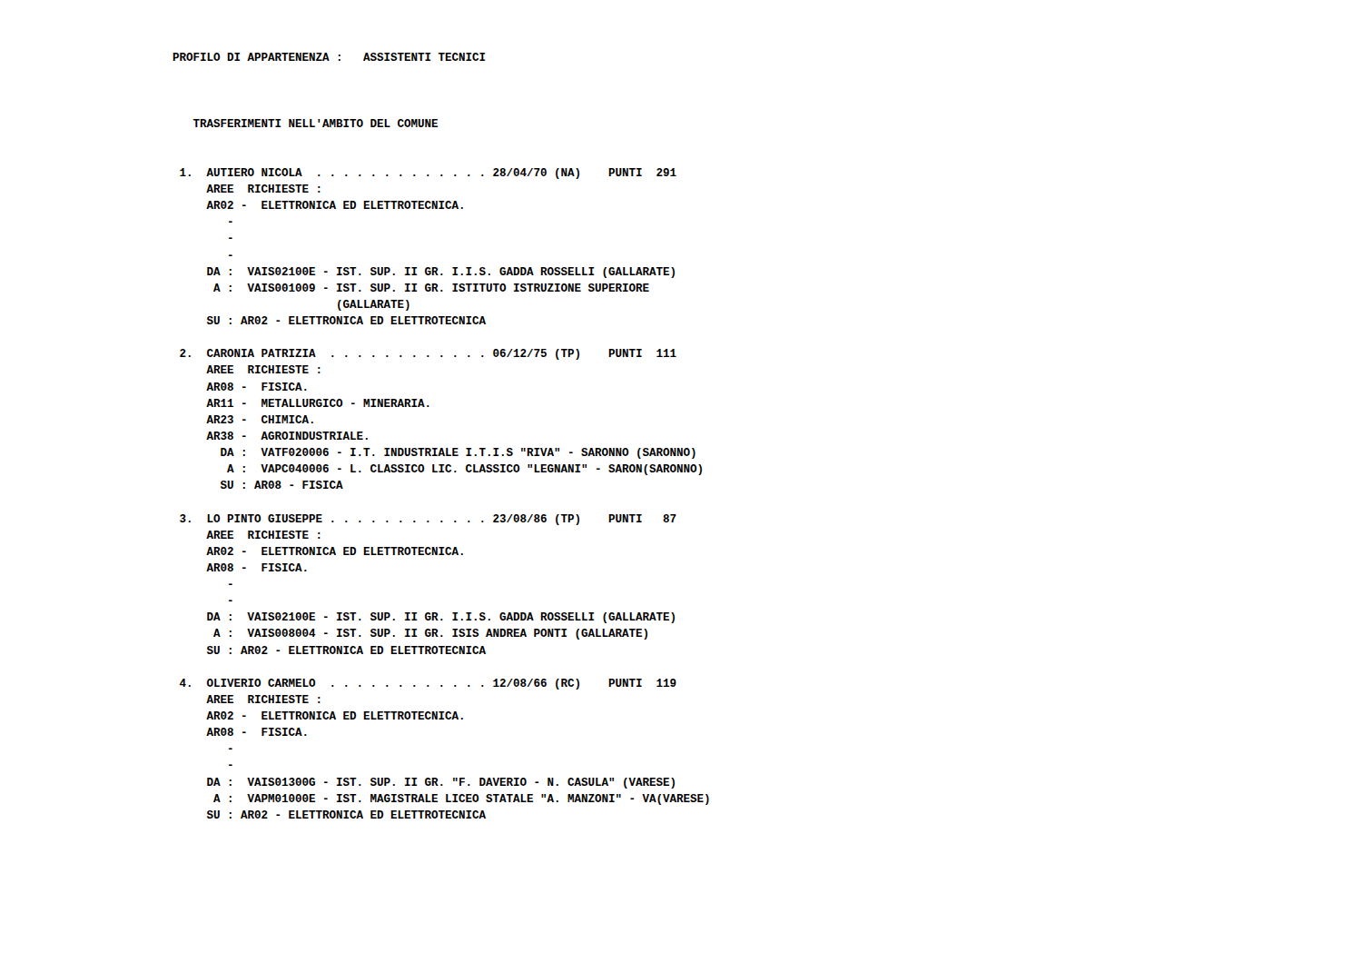PROFILO DI APPARTENENZA :   ASSISTENTI TECNICI



   TRASFERIMENTI NELL'AMBITO DEL COMUNE


 1.  AUTIERO NICOLA  . . . . . . . . . . . . . 28/04/70 (NA)    PUNTI  291
     AREE  RICHIESTE :
     AR02 -  ELETTRONICA ED ELETTROTECNICA.
        -
        -
        -
     DA :  VAIS02100E - IST. SUP. II GR. I.I.S. GADDA ROSSELLI (GALLARATE)
      A :  VAIS001009 - IST. SUP. II GR. ISTITUTO ISTRUZIONE SUPERIORE
                        (GALLARATE)
     SU : AR02 - ELETTRONICA ED ELETTROTECNICA

 2.  CARONIA PATRIZIA  . . . . . . . . . . . . 06/12/75 (TP)    PUNTI  111
     AREE  RICHIESTE :
     AR08 -  FISICA.
     AR11 -  METALLURGICO - MINERARIA.
     AR23 -  CHIMICA.
     AR38 -  AGROINDUSTRIALE.
       DA :  VATF020006 - I.T. INDUSTRIALE I.T.I.S "RIVA" - SARONNO (SARONNO)
        A :  VAPC040006 - L. CLASSICO LIC. CLASSICO "LEGNANI" - SARON(SARONNO)
       SU : AR08 - FISICA

 3.  LO PINTO GIUSEPPE . . . . . . . . . . . . 23/08/86 (TP)    PUNTI   87
     AREE  RICHIESTE :
     AR02 -  ELETTRONICA ED ELETTROTECNICA.
     AR08 -  FISICA.
        -
        -
     DA :  VAIS02100E - IST. SUP. II GR. I.I.S. GADDA ROSSELLI (GALLARATE)
      A :  VAIS008004 - IST. SUP. II GR. ISIS ANDREA PONTI (GALLARATE)
     SU : AR02 - ELETTRONICA ED ELETTROTECNICA

 4.  OLIVERIO CARMELO  . . . . . . . . . . . . 12/08/66 (RC)    PUNTI  119
     AREE  RICHIESTE :
     AR02 -  ELETTRONICA ED ELETTROTECNICA.
     AR08 -  FISICA.
        -
        -
     DA :  VAIS01300G - IST. SUP. II GR. "F. DAVERIO - N. CASULA" (VARESE)
      A :  VAPM01000E - IST. MAGISTRALE LICEO STATALE "A. MANZONI" - VA(VARESE)
     SU : AR02 - ELETTRONICA ED ELETTROTECNICA